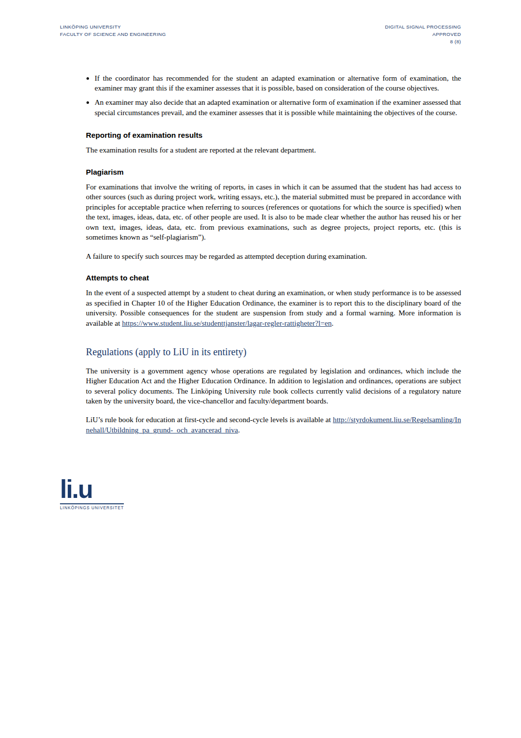LINKÖPING UNIVERSITY
FACULTY OF SCIENCE AND ENGINEERING
DIGITAL SIGNAL PROCESSING
APPROVED
8 (8)
If the coordinator has recommended for the student an adapted examination or alternative form of examination, the examiner may grant this if the examiner assesses that it is possible, based on consideration of the course objectives.
An examiner may also decide that an adapted examination or alternative form of examination if the examiner assessed that special circumstances prevail, and the examiner assesses that it is possible while maintaining the objectives of the course.
Reporting of examination results
The examination results for a student are reported at the relevant department.
Plagiarism
For examinations that involve the writing of reports, in cases in which it can be assumed that the student has had access to other sources (such as during project work, writing essays, etc.), the material submitted must be prepared in accordance with principles for acceptable practice when referring to sources (references or quotations for which the source is specified) when the text, images, ideas, data, etc. of other people are used. It is also to be made clear whether the author has reused his or her own text, images, ideas, data, etc. from previous examinations, such as degree projects, project reports, etc. (this is sometimes known as “self-plagiarism”).
A failure to specify such sources may be regarded as attempted deception during examination.
Attempts to cheat
In the event of a suspected attempt by a student to cheat during an examination, or when study performance is to be assessed as specified in Chapter 10 of the Higher Education Ordinance, the examiner is to report this to the disciplinary board of the university. Possible consequences for the student are suspension from study and a formal warning. More information is available at https://www.student.liu.se/studenttjanster/lagar-regler-rattigheter?l=en.
Regulations (apply to LiU in its entirety)
The university is a government agency whose operations are regulated by legislation and ordinances, which include the Higher Education Act and the Higher Education Ordinance. In addition to legislation and ordinances, operations are subject to several policy documents. The Linköping University rule book collects currently valid decisions of a regulatory nature taken by the university board, the vice-chancellor and faculty/department boards.
LiU’s rule book for education at first-cycle and second-cycle levels is available at http://styrdokument.liu.se/Regelsamling/Innehall/Utbildning_pa_grund-_och_avancerad_niva.
li.u
LINKÖPINGS UNIVERSITET